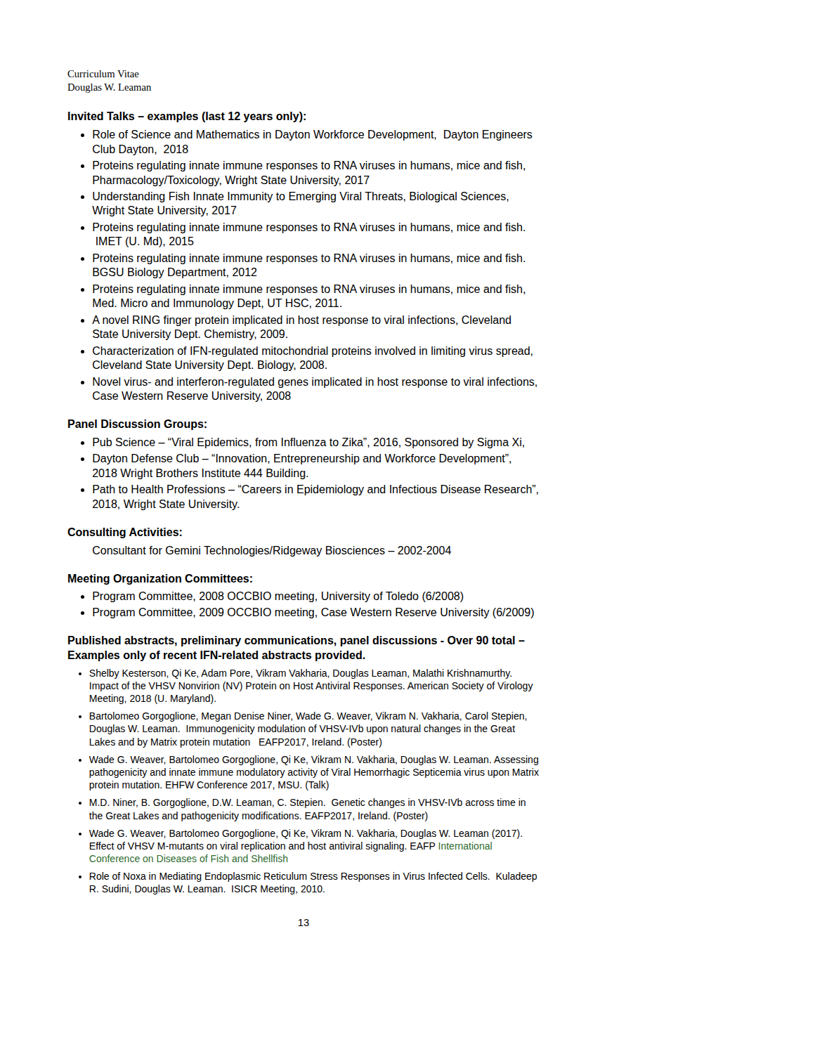Curriculum Vitae
Douglas W. Leaman
Invited Talks – examples (last 12 years only):
Role of Science and Mathematics in Dayton Workforce Development, Dayton Engineers Club Dayton, 2018
Proteins regulating innate immune responses to RNA viruses in humans, mice and fish, Pharmacology/Toxicology, Wright State University, 2017
Understanding Fish Innate Immunity to Emerging Viral Threats, Biological Sciences, Wright State University, 2017
Proteins regulating innate immune responses to RNA viruses in humans, mice and fish. IMET (U. Md), 2015
Proteins regulating innate immune responses to RNA viruses in humans, mice and fish. BGSU Biology Department, 2012
Proteins regulating innate immune responses to RNA viruses in humans, mice and fish, Med. Micro and Immunology Dept, UT HSC, 2011.
A novel RING finger protein implicated in host response to viral infections, Cleveland State University Dept. Chemistry, 2009.
Characterization of IFN-regulated mitochondrial proteins involved in limiting virus spread, Cleveland State University Dept. Biology, 2008.
Novel virus- and interferon-regulated genes implicated in host response to viral infections, Case Western Reserve University, 2008
Panel Discussion Groups:
Pub Science – “Viral Epidemics, from Influenza to Zika”, 2016, Sponsored by Sigma Xi,
Dayton Defense Club – “Innovation, Entrepreneurship and Workforce Development”, 2018 Wright Brothers Institute 444 Building.
Path to Health Professions – “Careers in Epidemiology and Infectious Disease Research”, 2018, Wright State University.
Consulting Activities:
Consultant for Gemini Technologies/Ridgeway Biosciences – 2002-2004
Meeting Organization Committees:
Program Committee, 2008 OCCBIO meeting, University of Toledo (6/2008)
Program Committee, 2009 OCCBIO meeting, Case Western Reserve University (6/2009)
Published abstracts, preliminary communications, panel discussions - Over 90 total – Examples only of recent IFN-related abstracts provided.
Shelby Kesterson, Qi Ke, Adam Pore, Vikram Vakharia, Douglas Leaman, Malathi Krishnamurthy. Impact of the VHSV Nonvirion (NV) Protein on Host Antiviral Responses. American Society of Virology Meeting, 2018 (U. Maryland).
Bartolomeo Gorgoglione, Megan Denise Niner, Wade G. Weaver, Vikram N. Vakharia, Carol Stepien, Douglas W. Leaman. Immunogenicity modulation of VHSV-IVb upon natural changes in the Great Lakes and by Matrix protein mutation EAFP2017, Ireland. (Poster)
Wade G. Weaver, Bartolomeo Gorgoglione, Qi Ke, Vikram N. Vakharia, Douglas W. Leaman. Assessing pathogenicity and innate immune modulatory activity of Viral Hemorrhagic Septicemia virus upon Matrix protein mutation. EHFW Conference 2017, MSU. (Talk)
M.D. Niner, B. Gorgoglione, D.W. Leaman, C. Stepien. Genetic changes in VHSV-IVb across time in the Great Lakes and pathogenicity modifications. EAFP2017, Ireland. (Poster)
Wade G. Weaver, Bartolomeo Gorgoglione, Qi Ke, Vikram N. Vakharia, Douglas W. Leaman (2017). Effect of VHSV M-mutants on viral replication and host antiviral signaling. EAFP International Conference on Diseases of Fish and Shellfish
Role of Noxa in Mediating Endoplasmic Reticulum Stress Responses in Virus Infected Cells. Kuladeep R. Sudini, Douglas W. Leaman. ISICR Meeting, 2010.
13